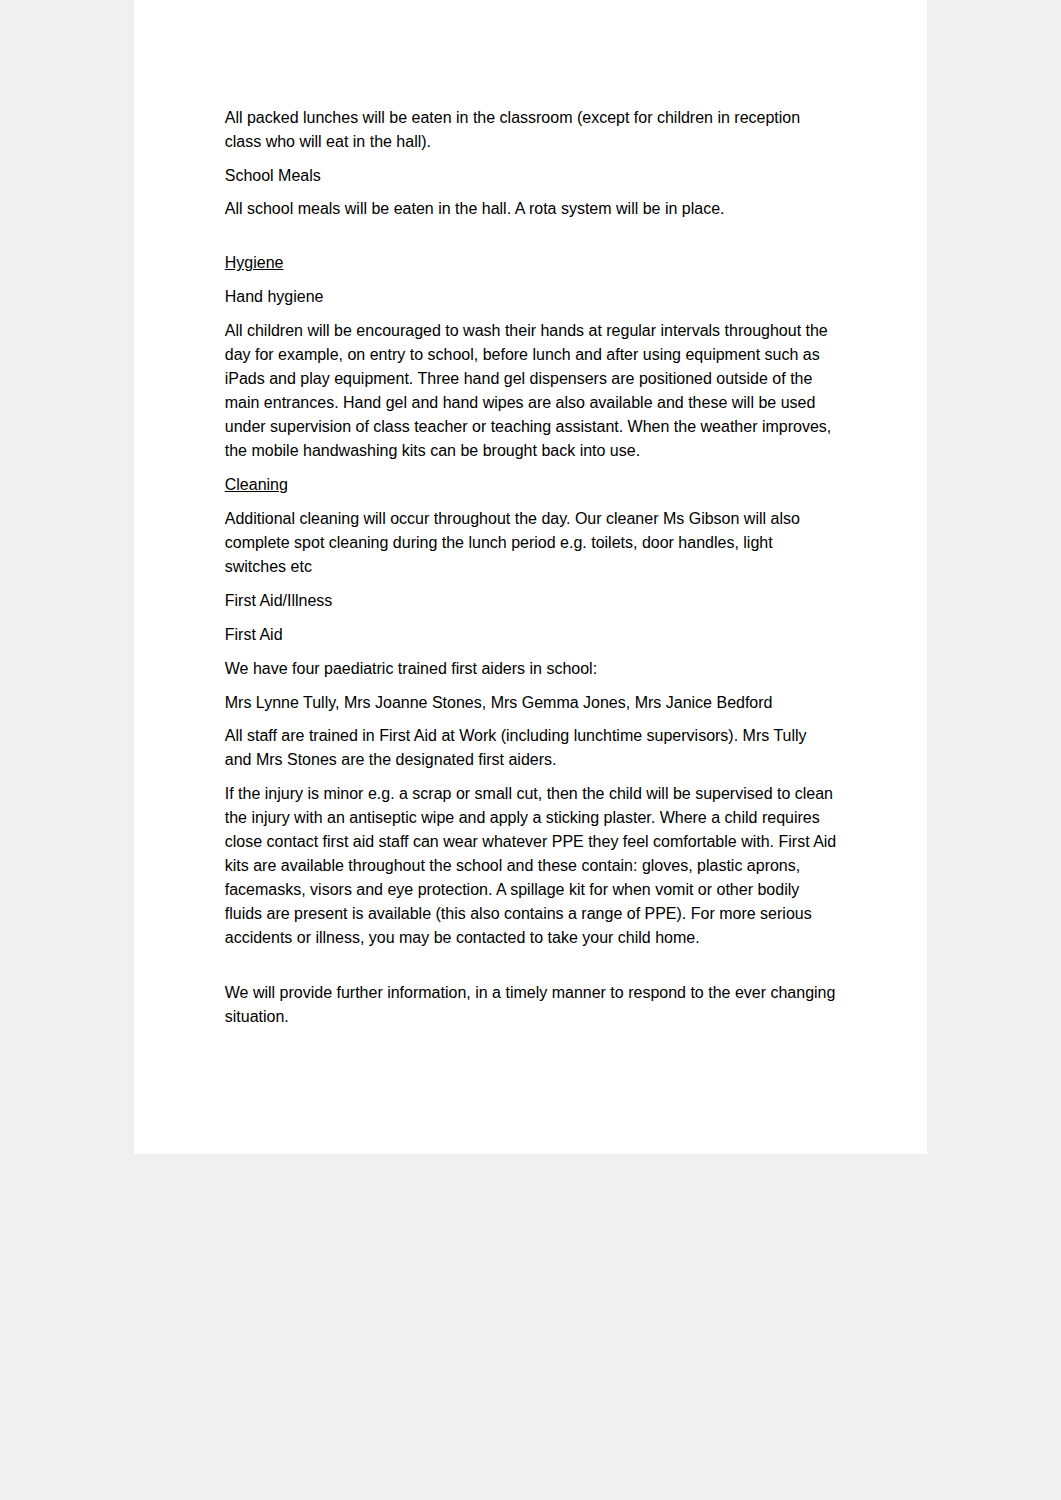All packed lunches will be eaten in the classroom (except for children in reception class who will eat in the hall).
School Meals
All school meals will be eaten in the hall. A rota system will be in place.
Hygiene
Hand hygiene
All children will be encouraged to wash their hands at regular intervals throughout the day for example, on entry to school, before lunch and after using equipment such as iPads and play equipment. Three hand gel dispensers are positioned outside of the main entrances. Hand gel and hand wipes are also available and these will be used under supervision of class teacher or teaching assistant. When the weather improves, the mobile handwashing kits can be brought back into use.
Cleaning
Additional cleaning will occur throughout the day. Our cleaner Ms Gibson will also complete spot cleaning during the lunch period e.g. toilets, door handles, light switches etc
First Aid/Illness
First Aid
We have four paediatric trained first aiders in school:
Mrs Lynne Tully, Mrs Joanne Stones, Mrs Gemma Jones, Mrs Janice Bedford
All staff are trained in First Aid at Work (including lunchtime supervisors). Mrs Tully and Mrs Stones are the designated first aiders.
If the injury is minor e.g. a scrap or small cut, then the child will be supervised to clean the injury with an antiseptic wipe and apply a sticking plaster. Where a child requires close contact first aid staff can wear whatever PPE they feel comfortable with. First Aid kits are available throughout the school and these contain: gloves, plastic aprons, facemasks, visors and eye protection. A spillage kit for when vomit or other bodily fluids are present is available (this also contains a range of PPE). For more serious accidents or illness, you may be contacted to take your child home.
We will provide further information, in a timely manner to respond to the ever changing situation.